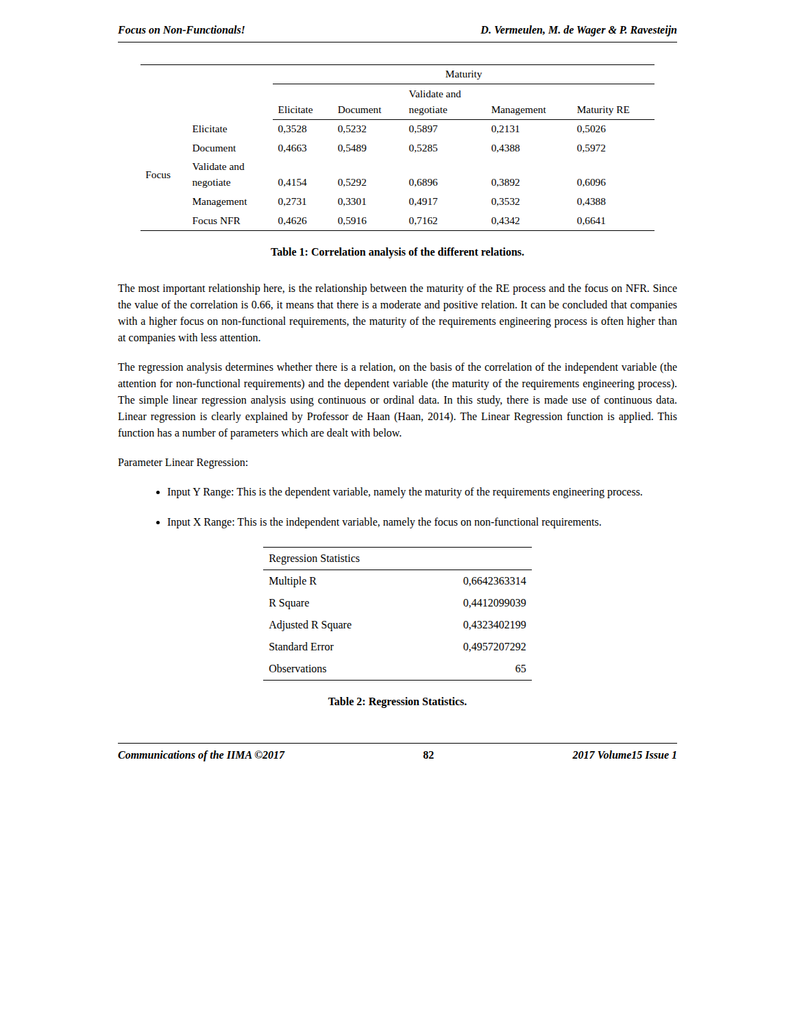Focus on Non-Functionals!
D. Vermeulen, M. de Wager & P. Ravesteijn
| | | Maturity |
| | | Elicitate | Document | Validate and negotiate | Management | Maturity RE |
| | Elicitate | 0,3528 | 0,5232 | 0,5897 | 0,2131 | 0,5026 |
| | Document | 0,4663 | 0,5489 | 0,5285 | 0,4388 | 0,5972 |
| Focus | Validate and negotiate | 0,4154 | 0,5292 | 0,6896 | 0,3892 | 0,6096 |
| | Management | 0,2731 | 0,3301 | 0,4917 | 0,3532 | 0,4388 |
| | Focus NFR | 0,4626 | 0,5916 | 0,7162 | 0,4342 | 0,6641 |
Table 1: Correlation analysis of the different relations.
The most important relationship here, is the relationship between the maturity of the RE process and the focus on NFR. Since the value of the correlation is 0.66, it means that there is a moderate and positive relation. It can be concluded that companies with a higher focus on non-functional requirements, the maturity of the requirements engineering process is often higher than at companies with less attention.
The regression analysis determines whether there is a relation, on the basis of the correlation of the independent variable (the attention for non-functional requirements) and the dependent variable (the maturity of the requirements engineering process). The simple linear regression analysis using continuous or ordinal data. In this study, there is made use of continuous data. Linear regression is clearly explained by Professor de Haan (Haan, 2014). The Linear Regression function is applied. This function has a number of parameters which are dealt with below.
Parameter Linear Regression:
Input Y Range: This is the dependent variable, namely the maturity of the requirements engineering process.
Input X Range: This is the independent variable, namely the focus on non-functional requirements.
| Regression Statistics | |
| Multiple R | 0,6642363314 |
| R Square | 0,4412099039 |
| Adjusted R Square | 0,4323402199 |
| Standard Error | 0,4957207292 |
| Observations | 65 |
Table 2: Regression Statistics.
Communications of the IIMA ©2017
82
2017 Volume15 Issue 1